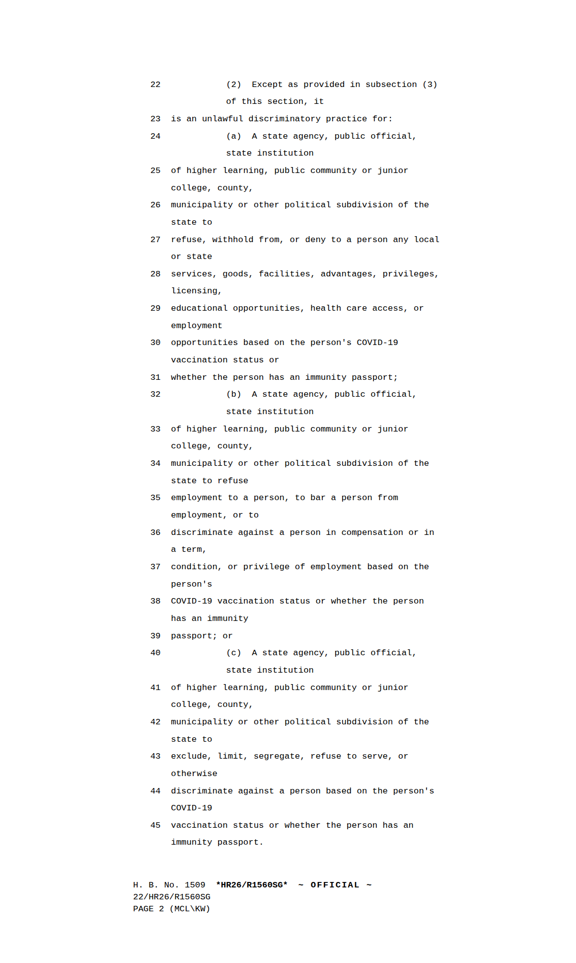22(2) Except as provided in subsection (3) of this section, it
23 is an unlawful discriminatory practice for:
24(a) A state agency, public official, state institution
25 of higher learning, public community or junior college, county,
26 municipality or other political subdivision of the state to
27 refuse, withhold from, or deny to a person any local or state
28 services, goods, facilities, advantages, privileges, licensing,
29 educational opportunities, health care access, or employment
30 opportunities based on the person's COVID-19 vaccination status or
31 whether the person has an immunity passport;
32(b) A state agency, public official, state institution
33 of higher learning, public community or junior college, county,
34 municipality or other political subdivision of the state to refuse
35 employment to a person, to bar a person from employment, or to
36 discriminate against a person in compensation or in a term,
37 condition, or privilege of employment based on the person's
38 COVID-19 vaccination status or whether the person has an immunity
39 passport; or
40(c) A state agency, public official, state institution
41 of higher learning, public community or junior college, county,
42 municipality or other political subdivision of the state to
43 exclude, limit, segregate, refuse to serve, or otherwise
44 discriminate against a person based on the person's COVID-19
45 vaccination status or whether the person has an immunity passport.
H. B. No. 1509 *HR26/R1560SG* ~ OFFICIAL ~
22/HR26/R1560SG
PAGE 2 (MCL\KW)